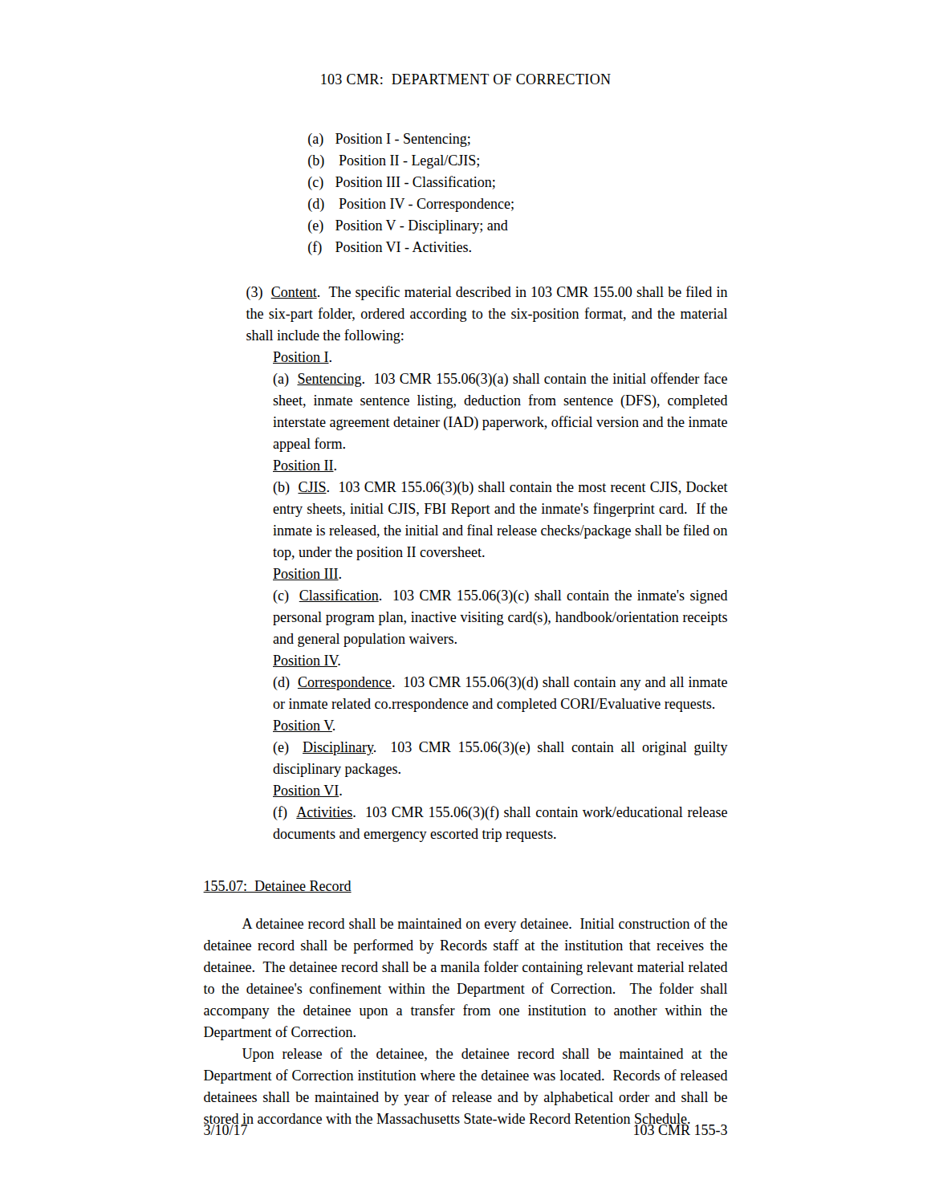103 CMR: DEPARTMENT OF CORRECTION
(a) Position I - Sentencing;
(b) Position II - Legal/CJIS;
(c) Position III - Classification;
(d) Position IV - Correspondence;
(e) Position V - Disciplinary; and
(f) Position VI - Activities.
(3) Content. The specific material described in 103 CMR 155.00 shall be filed in the six-part folder, ordered according to the six-position format, and the material shall include the following:
Position I.
(a) Sentencing. 103 CMR 155.06(3)(a) shall contain the initial offender face sheet, inmate sentence listing, deduction from sentence (DFS), completed interstate agreement detainer (IAD) paperwork, official version and the inmate appeal form.
Position II.
(b) CJIS. 103 CMR 155.06(3)(b) shall contain the most recent CJIS, Docket entry sheets, initial CJIS, FBI Report and the inmate's fingerprint card. If the inmate is released, the initial and final release checks/package shall be filed on top, under the position II coversheet.
Position III.
(c) Classification. 103 CMR 155.06(3)(c) shall contain the inmate's signed personal program plan, inactive visiting card(s), handbook/orientation receipts and general population waivers.
Position IV.
(d) Correspondence. 103 CMR 155.06(3)(d) shall contain any and all inmate or inmate related co.rrespondence and completed CORI/Evaluative requests.
Position V.
(e) Disciplinary. 103 CMR 155.06(3)(e) shall contain all original guilty disciplinary packages.
Position VI.
(f) Activities. 103 CMR 155.06(3)(f) shall contain work/educational release documents and emergency escorted trip requests.
155.07: Detainee Record
A detainee record shall be maintained on every detainee. Initial construction of the detainee record shall be performed by Records staff at the institution that receives the detainee. The detainee record shall be a manila folder containing relevant material related to the detainee's confinement within the Department of Correction. The folder shall accompany the detainee upon a transfer from one institution to another within the Department of Correction.
Upon release of the detainee, the detainee record shall be maintained at the Department of Correction institution where the detainee was located. Records of released detainees shall be maintained by year of release and by alphabetical order and shall be stored in accordance with the Massachusetts State-wide Record Retention Schedule.
3/10/17 103 CMR 155-3